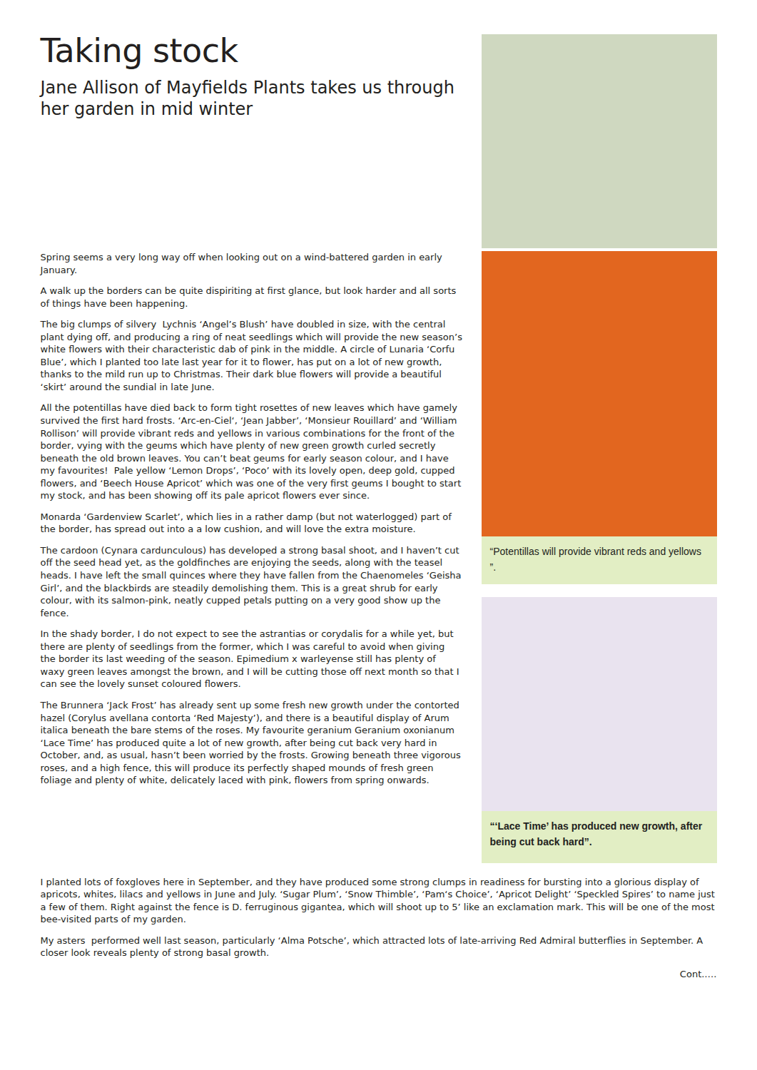Taking stock
Jane Allison of Mayfields Plants takes us through her garden in mid winter
Spring seems a very long way off when looking out on a wind-battered garden in early January.
A walk up the borders can be quite dispiriting at first glance, but look harder and all sorts of things have been happening.
The big clumps of silvery Lychnis ‘Angel’s Blush’ have doubled in size, with the central plant dying off, and producing a ring of neat seedlings which will provide the new season’s white flowers with their characteristic dab of pink in the middle. A circle of Lunaria ‘Corfu Blue’, which I planted too late last year for it to flower, has put on a lot of new growth, thanks to the mild run up to Christmas. Their dark blue flowers will provide a beautiful ‘skirt’ around the sundial in late June.
All the potentillas have died back to form tight rosettes of new leaves which have gamely survived the first hard frosts. ‘Arc-en-Ciel‘, ‘Jean Jabber’, ‘Monsieur Rouillard’ and ‘William Rollison’ will provide vibrant reds and yellows in various combinations for the front of the border, vying with the geums which have plenty of new green growth curled secretly beneath the old brown leaves. You can’t beat geums for early season colour, and I have my favourites! Pale yellow ‘Lemon Drops’, ‘Poco’ with its lovely open, deep gold, cupped flowers, and ‘Beech House Apricot’ which was one of the very first geums I bought to start my stock, and has been showing off its pale apricot flowers ever since.
Monarda ‘Gardenview Scarlet’, which lies in a rather damp (but not waterlogged) part of the border, has spread out into a a low cushion, and will love the extra moisture.
The cardoon (Cynara cardunculous) has developed a strong basal shoot, and I haven’t cut off the seed head yet, as the goldfinches are enjoying the seeds, along with the teasel heads. I have left the small quinces where they have fallen from the Chaenomeles ‘Geisha Girl’, and the blackbirds are steadily demolishing them. This is a great shrub for early colour, with its salmon-pink, neatly cupped petals putting on a very good show up the fence.
In the shady border, I do not expect to see the astrantias or corydalis for a while yet, but there are plenty of seedlings from the former, which I was careful to avoid when giving the border its last weeding of the season. Epimedium x warleyense still has plenty of waxy green leaves amongst the brown, and I will be cutting those off next month so that I can see the lovely sunset coloured flowers.
The Brunnera ‘Jack Frost’ has already sent up some fresh new growth under the contorted hazel (Corylus avellana contorta ‘Red Majesty’), and there is a beautiful display of Arum italica beneath the bare stems of the roses. My favourite geranium Geranium oxonianum ‘Lace Time’ has produced quite a lot of new growth, after being cut back very hard in October, and, as usual, hasn’t been worried by the frosts. Growing beneath three vigorous roses, and a high fence, this will produce its perfectly shaped mounds of fresh green foliage and plenty of white, delicately laced with pink, flowers from spring onwards.
“Potentillas will provide vibrant reds and yellows ”.
“‘Lace Time’ has produced new growth, after being cut back hard”.
I planted lots of foxgloves here in September, and they have produced some strong clumps in readiness for bursting into a glorious display of apricots, whites, lilacs and yellows in June and July. ‘Sugar Plum’, ‘Snow Thimble’, ‘Pam‘s Choice’, ‘Apricot Delight’ ‘Speckled Spires’ to name just a few of them. Right against the fence is D. ferruginous gigantea, which will shoot up to 5’ like an exclamation mark. This will be one of the most bee-visited parts of my garden.
My asters performed well last season, particularly ‘Alma Potsche’, which attracted lots of late-arriving Red Admiral butterflies in September. A closer look reveals plenty of strong basal growth.
Cont.….